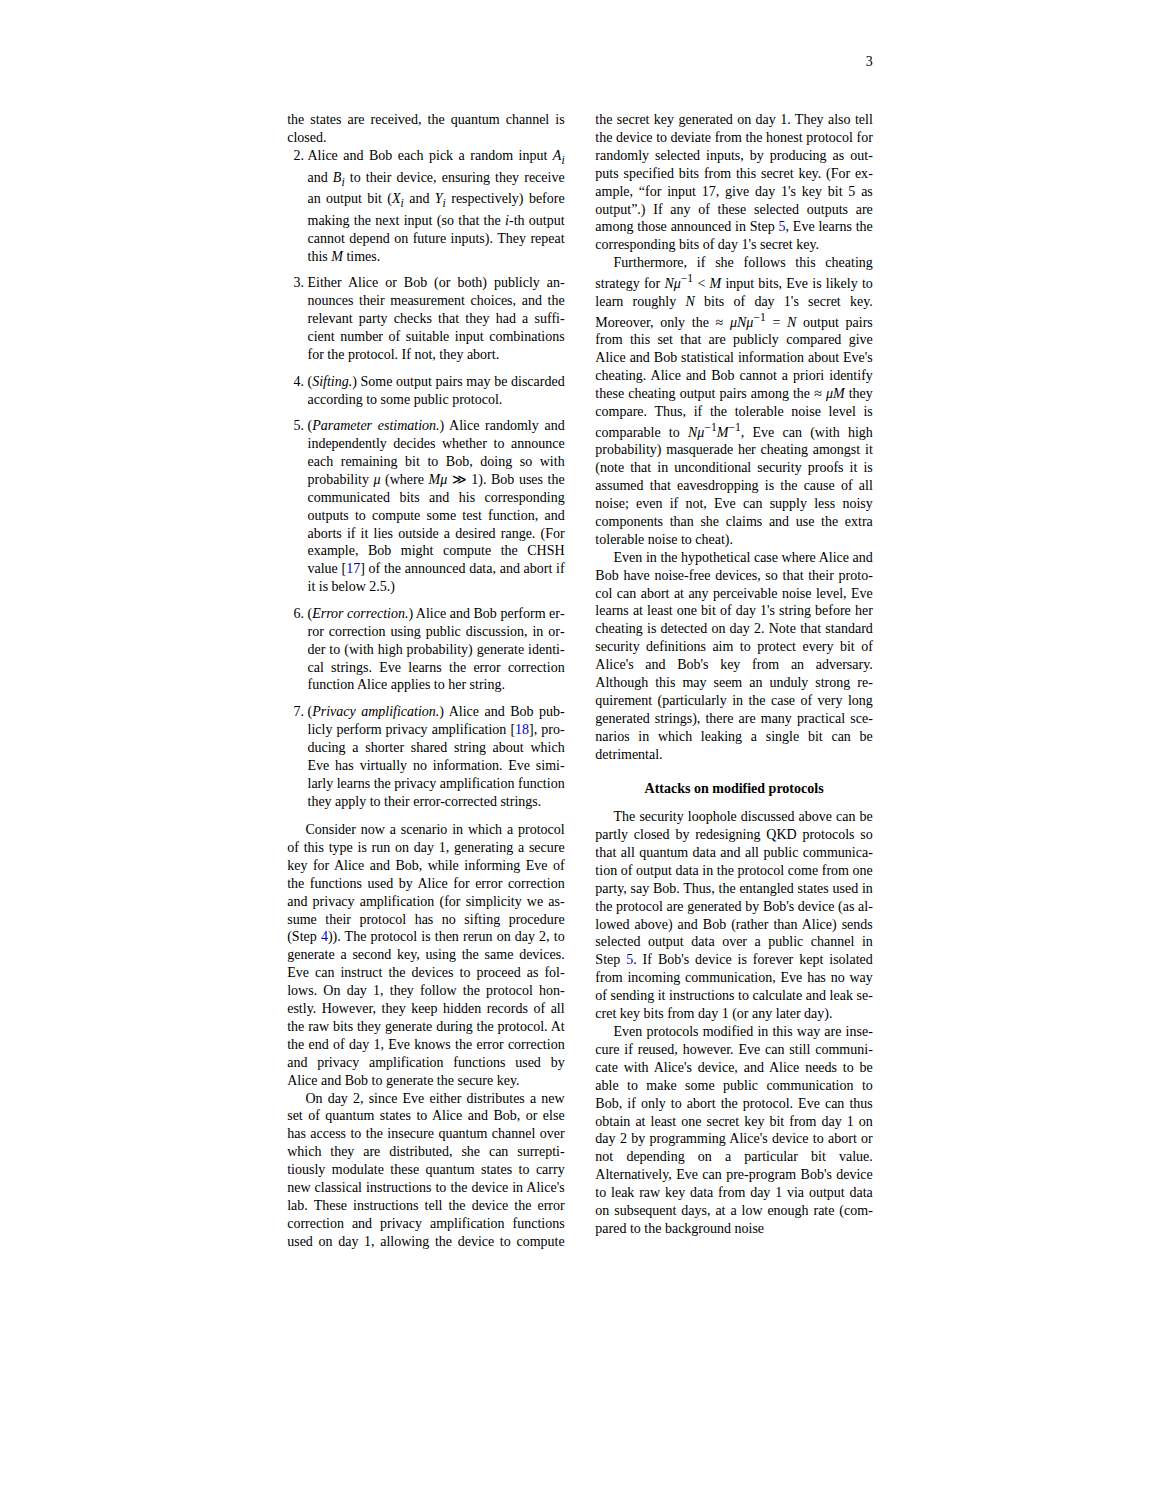3
the states are received, the quantum channel is closed.
Alice and Bob each pick a random input Ai and Bi to their device, ensuring they receive an output bit (Xi and Yi respectively) before making the next input (so that the i-th output cannot depend on future inputs). They repeat this M times.
Either Alice or Bob (or both) publicly announces their measurement choices, and the relevant party checks that they had a sufficient number of suitable input combinations for the protocol. If not, they abort.
(Sifting.) Some output pairs may be discarded according to some public protocol.
(Parameter estimation.) Alice randomly and independently decides whether to announce each remaining bit to Bob, doing so with probability μ (where Mμ ≫ 1). Bob uses the communicated bits and his corresponding outputs to compute some test function, and aborts if it lies outside a desired range. (For example, Bob might compute the CHSH value [17] of the announced data, and abort if it is below 2.5.)
(Error correction.) Alice and Bob perform error correction using public discussion, in order to (with high probability) generate identical strings. Eve learns the error correction function Alice applies to her string.
(Privacy amplification.) Alice and Bob publicly perform privacy amplification [18], producing a shorter shared string about which Eve has virtually no information. Eve similarly learns the privacy amplification function they apply to their error-corrected strings.
Consider now a scenario in which a protocol of this type is run on day 1, generating a secure key for Alice and Bob, while informing Eve of the functions used by Alice for error correction and privacy amplification (for simplicity we assume their protocol has no sifting procedure (Step 4)). The protocol is then rerun on day 2, to generate a second key, using the same devices. Eve can instruct the devices to proceed as follows. On day 1, they follow the protocol honestly. However, they keep hidden records of all the raw bits they generate during the protocol. At the end of day 1, Eve knows the error correction and privacy amplification functions used by Alice and Bob to generate the secure key.
On day 2, since Eve either distributes a new set of quantum states to Alice and Bob, or else has access to the insecure quantum channel over which they are distributed, she can surreptitiously modulate these quantum states to carry new classical instructions to the device in Alice's lab. These instructions tell the device the error correction and privacy amplification functions used on day 1, allowing the device to compute the secret key generated on day 1. They also tell the device to deviate from the honest protocol for randomly selected inputs, by producing as outputs specified bits from this secret key. (For example, “for input 17, give day 1's key bit 5 as output”.) If any of these selected outputs are among those announced in Step 5, Eve learns the corresponding bits of day 1's secret key.
Furthermore, if she follows this cheating strategy for Nμ−1 < M input bits, Eve is likely to learn roughly N bits of day 1's secret key. Moreover, only the ≈ μNμ−1 = N output pairs from this set that are publicly compared give Alice and Bob statistical information about Eve's cheating. Alice and Bob cannot a priori identify these cheating output pairs among the ≈ μM they compare. Thus, if the tolerable noise level is comparable to Nμ−1M−1, Eve can (with high probability) masquerade her cheating amongst it (note that in unconditional security proofs it is assumed that eavesdropping is the cause of all noise; even if not, Eve can supply less noisy components than she claims and use the extra tolerable noise to cheat).
Even in the hypothetical case where Alice and Bob have noise-free devices, so that their protocol can abort at any perceivable noise level, Eve learns at least one bit of day 1's string before her cheating is detected on day 2. Note that standard security definitions aim to protect every bit of Alice's and Bob's key from an adversary. Although this may seem an unduly strong requirement (particularly in the case of very long generated strings), there are many practical scenarios in which leaking a single bit can be detrimental.
Attacks on modified protocols
The security loophole discussed above can be partly closed by redesigning QKD protocols so that all quantum data and all public communication of output data in the protocol come from one party, say Bob. Thus, the entangled states used in the protocol are generated by Bob's device (as allowed above) and Bob (rather than Alice) sends selected output data over a public channel in Step 5. If Bob's device is forever kept isolated from incoming communication, Eve has no way of sending it instructions to calculate and leak secret key bits from day 1 (or any later day).
Even protocols modified in this way are insecure if reused, however. Eve can still communicate with Alice's device, and Alice needs to be able to make some public communication to Bob, if only to abort the protocol. Eve can thus obtain at least one secret key bit from day 1 on day 2 by programming Alice's device to abort or not depending on a particular bit value. Alternatively, Eve can pre-program Bob's device to leak raw key data from day 1 via output data on subsequent days, at a low enough rate (compared to the background noise